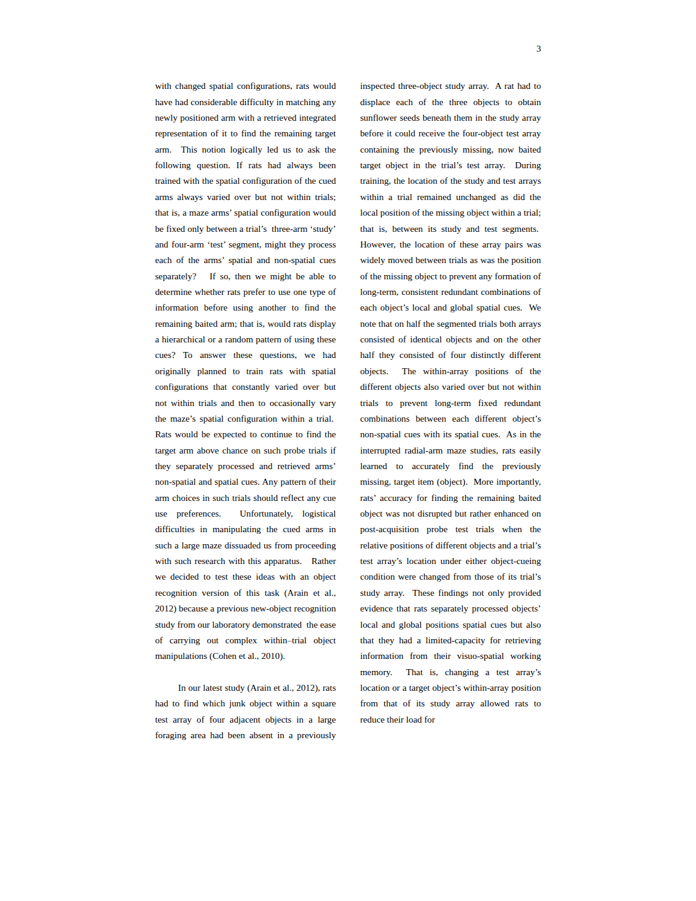3
with changed spatial configurations, rats would have had considerable difficulty in matching any newly positioned arm with a retrieved integrated representation of it to find the remaining target arm. This notion logically led us to ask the following question. If rats had always been trained with the spatial configuration of the cued arms always varied over but not within trials; that is, a maze arms’ spatial configuration would be fixed only between a trial’s three-arm ‘study’ and four-arm ‘test’ segment, might they process each of the arms’ spatial and non-spatial cues separately? If so, then we might be able to determine whether rats prefer to use one type of information before using another to find the remaining baited arm; that is, would rats display a hierarchical or a random pattern of using these cues? To answer these questions, we had originally planned to train rats with spatial configurations that constantly varied over but not within trials and then to occasionally vary the maze’s spatial configuration within a trial. Rats would be expected to continue to find the target arm above chance on such probe trials if they separately processed and retrieved arms’ non-spatial and spatial cues. Any pattern of their arm choices in such trials should reflect any cue use preferences. Unfortunately, logistical difficulties in manipulating the cued arms in such a large maze dissuaded us from proceeding with such research with this apparatus. Rather we decided to test these ideas with an object recognition version of this task (Arain et al., 2012) because a previous new-object recognition study from our laboratory demonstrated the ease of carrying out complex within–trial object manipulations (Cohen et al., 2010).
In our latest study (Arain et al., 2012), rats had to find which junk object within a square test array of four adjacent objects in a large foraging area had been absent in a previously inspected three-object study array. A rat had to displace each of the three objects to obtain sunflower seeds beneath them in the study array before it could receive the four-object test array containing the previously missing, now baited target object in the trial’s test array. During training, the location of the study and test arrays within a trial remained unchanged as did the local position of the missing object within a trial; that is, between its study and test segments. However, the location of these array pairs was widely moved between trials as was the position of the missing object to prevent any formation of long-term, consistent redundant combinations of each object’s local and global spatial cues. We note that on half the segmented trials both arrays consisted of identical objects and on the other half they consisted of four distinctly different objects. The within-array positions of the different objects also varied over but not within trials to prevent long-term fixed redundant combinations between each different object’s non-spatial cues with its spatial cues. As in the interrupted radial-arm maze studies, rats easily learned to accurately find the previously missing, target item (object). More importantly, rats’ accuracy for finding the remaining baited object was not disrupted but rather enhanced on post-acquisition probe test trials when the relative positions of different objects and a trial’s test array’s location under either object-cueing condition were changed from those of its trial’s study array. These findings not only provided evidence that rats separately processed objects’ local and global positions spatial cues but also that they had a limited-capacity for retrieving information from their visuo-spatial working memory. That is, changing a test array’s location or a target object’s within-array position from that of its study array allowed rats to reduce their load for